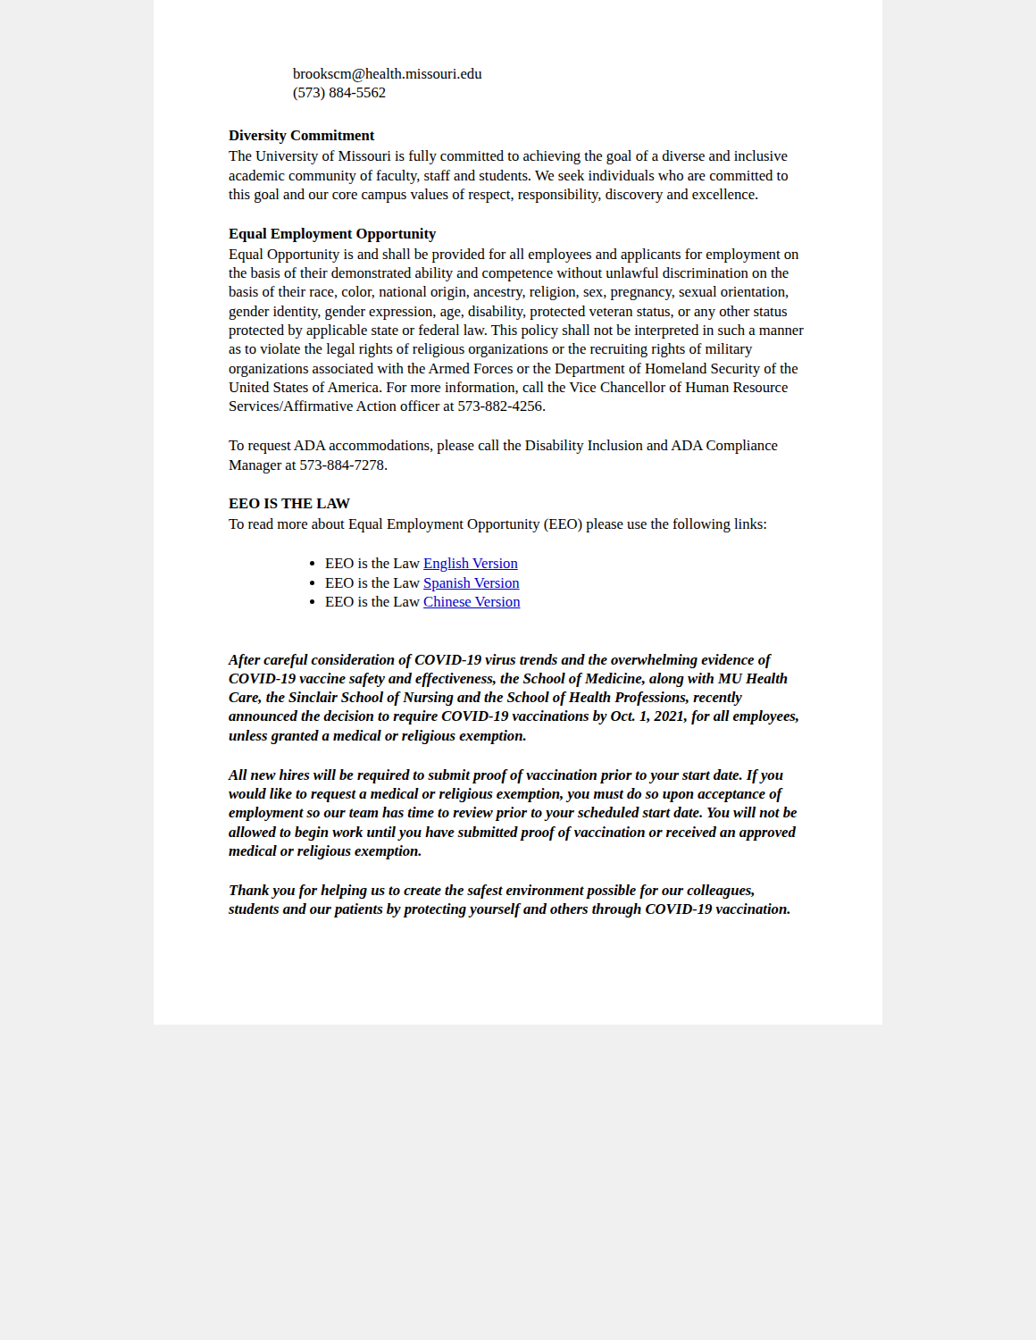brookscm@health.missouri.edu
(573) 884-5562
Diversity Commitment
The University of Missouri is fully committed to achieving the goal of a diverse and inclusive academic community of faculty, staff and students. We seek individuals who are committed to this goal and our core campus values of respect, responsibility, discovery and excellence.
Equal Employment Opportunity
Equal Opportunity is and shall be provided for all employees and applicants for employment on the basis of their demonstrated ability and competence without unlawful discrimination on the basis of their race, color, national origin, ancestry, religion, sex, pregnancy, sexual orientation, gender identity, gender expression, age, disability, protected veteran status, or any other status protected by applicable state or federal law. This policy shall not be interpreted in such a manner as to violate the legal rights of religious organizations or the recruiting rights of military organizations associated with the Armed Forces or the Department of Homeland Security of the United States of America. For more information, call the Vice Chancellor of Human Resource Services/Affirmative Action officer at 573-882-4256.
To request ADA accommodations, please call the Disability Inclusion and ADA Compliance Manager at 573-884-7278.
EEO IS THE LAW
To read more about Equal Employment Opportunity (EEO) please use the following links:
EEO is the Law English Version
EEO is the Law Spanish Version
EEO is the Law Chinese Version
After careful consideration of COVID-19 virus trends and the overwhelming evidence of COVID-19 vaccine safety and effectiveness, the School of Medicine, along with MU Health Care, the Sinclair School of Nursing and the School of Health Professions, recently announced the decision to require COVID-19 vaccinations by Oct. 1, 2021, for all employees, unless granted a medical or religious exemption.
All new hires will be required to submit proof of vaccination prior to your start date. If you would like to request a medical or religious exemption, you must do so upon acceptance of employment so our team has time to review prior to your scheduled start date. You will not be allowed to begin work until you have submitted proof of vaccination or received an approved medical or religious exemption.
Thank you for helping us to create the safest environment possible for our colleagues, students and our patients by protecting yourself and others through COVID-19 vaccination.